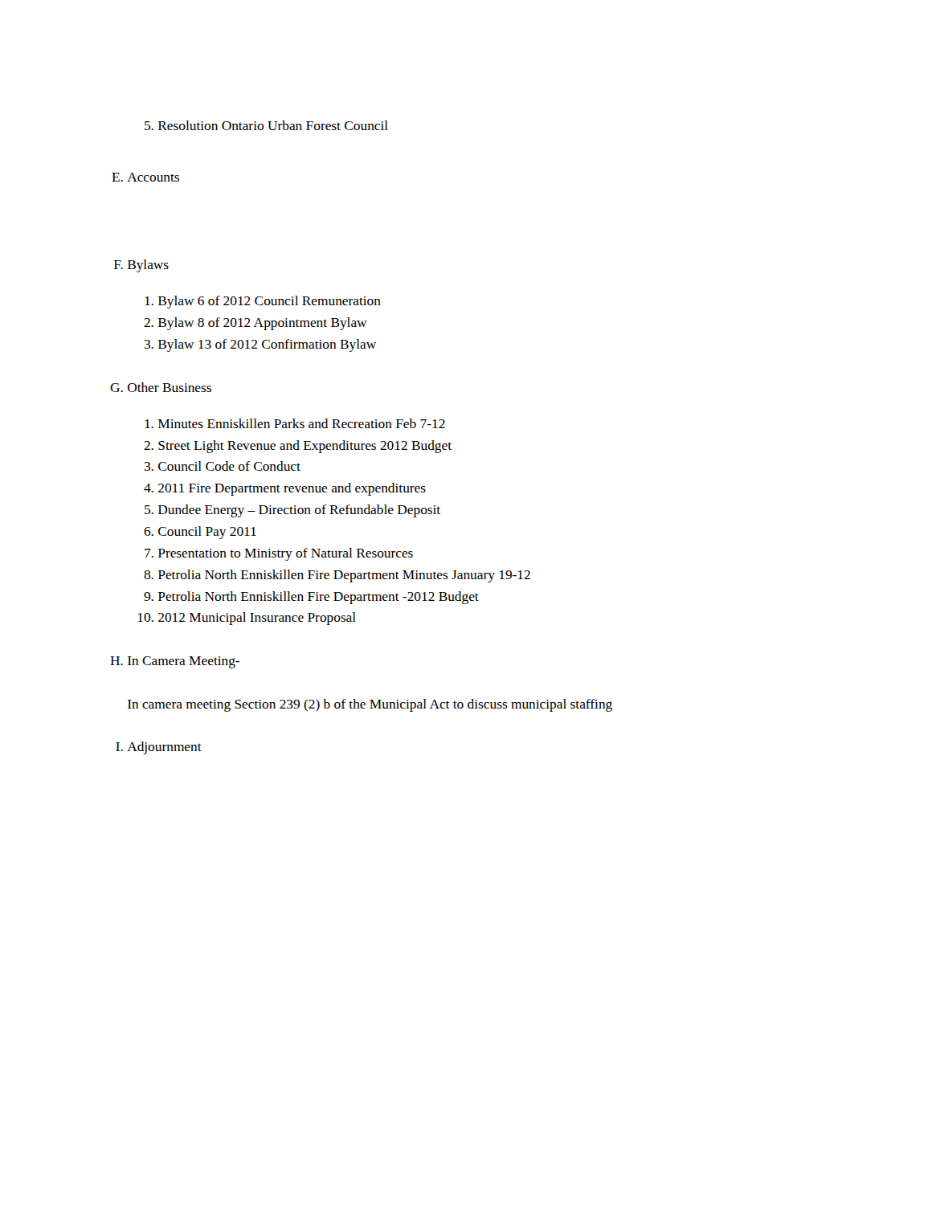Resolution Ontario Urban Forest Council
Accounts
Bylaws
Bylaw 6 of 2012 Council Remuneration
Bylaw 8 of 2012 Appointment Bylaw
Bylaw 13 of 2012 Confirmation Bylaw
Other Business
Minutes Enniskillen Parks and Recreation Feb 7-12
Street Light Revenue and Expenditures 2012 Budget
Council Code of Conduct
2011 Fire Department revenue and expenditures
Dundee Energy – Direction of Refundable Deposit
Council Pay 2011
Presentation to Ministry of Natural Resources
Petrolia North Enniskillen Fire Department Minutes January 19-12
Petrolia North Enniskillen Fire Department -2012 Budget
2012 Municipal Insurance Proposal
In Camera Meeting-
In camera meeting Section 239 (2) b of the Municipal Act to discuss municipal staffing
Adjournment